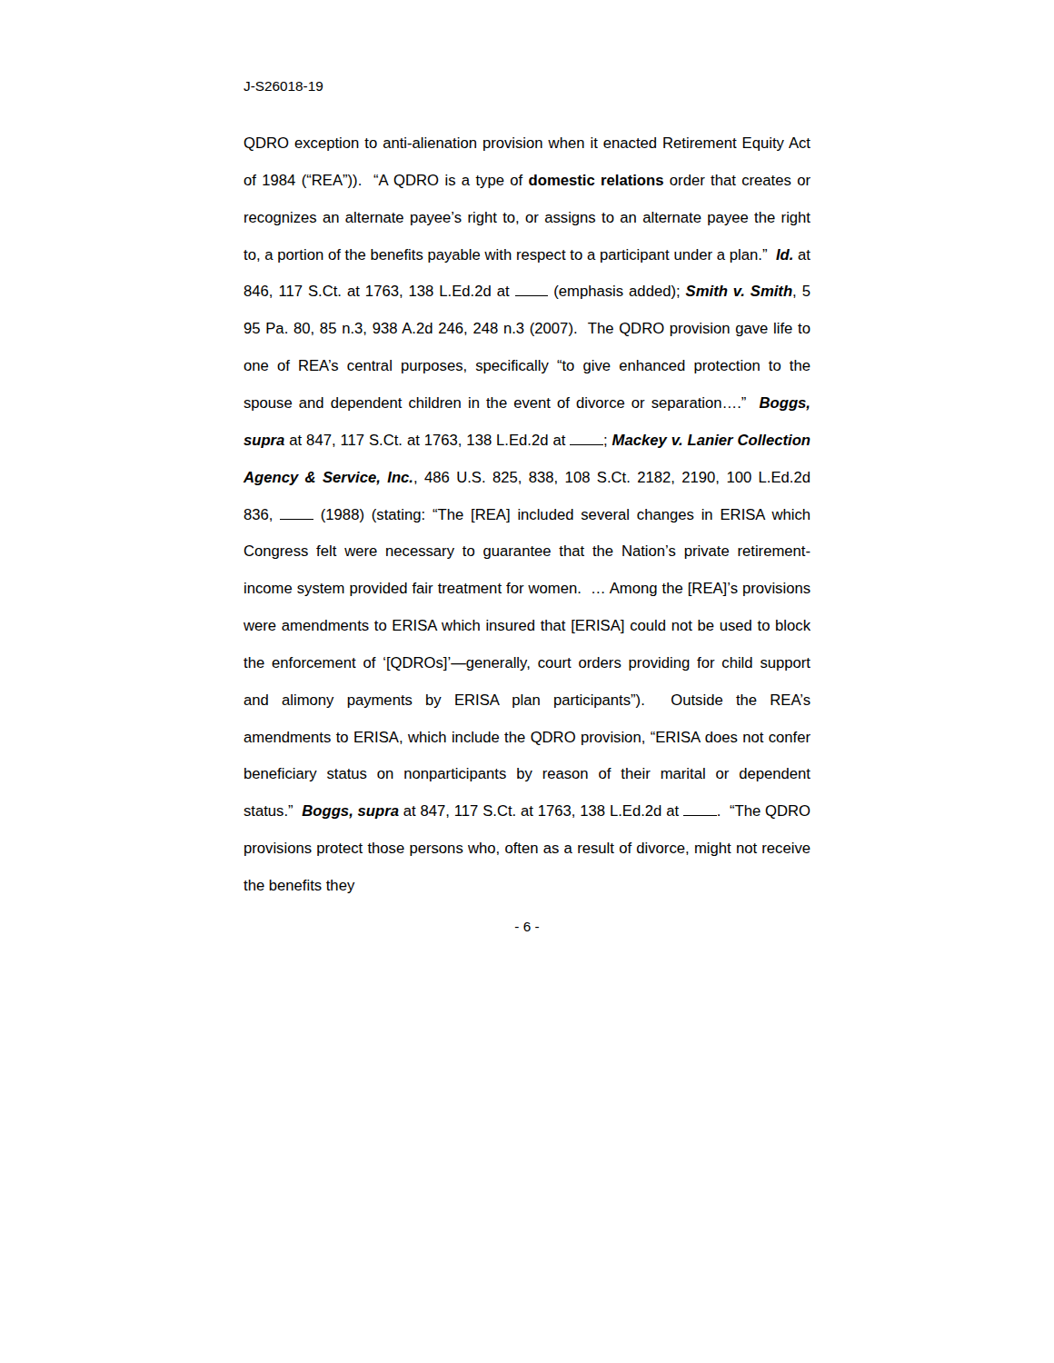J-S26018-19
QDRO exception to anti-alienation provision when it enacted Retirement Equity Act of 1984 (“REA”)). “A QDRO is a type of domestic relations order that creates or recognizes an alternate payee’s right to, or assigns to an alternate payee the right to, a portion of the benefits payable with respect to a participant under a plan.” Id. at 846, 117 S.Ct. at 1763, 138 L.Ed.2d at (emphasis added); Smith v. Smith, 5 95 Pa. 80, 85 n.3, 938 A.2d 246, 248 n.3 (2007). The QDRO provision gave life to one of REA’s central purposes, specifically “to give enhanced protection to the spouse and dependent children in the event of divorce or separation….” Boggs, supra at 847, 117 S.Ct. at 1763, 138 L.Ed.2d at ; Mackey v. Lanier Collection Agency & Service, Inc., 486 U.S. 825, 838, 108 S.Ct. 2182, 2190, 100 L.Ed.2d 836, (1988) (stating: “The [REA] included several changes in ERISA which Congress felt were necessary to guarantee that the Nation’s private retirement-income system provided fair treatment for women. … Among the [REA]’s provisions were amendments to ERISA which insured that [ERISA] could not be used to block the enforcement of ‘[QDROs]’—generally, court orders providing for child support and alimony payments by ERISA plan participants”). Outside the REA’s amendments to ERISA, which include the QDRO provision, “ERISA does not confer beneficiary status on nonparticipants by reason of their marital or dependent status.” Boggs, supra at 847, 117 S.Ct. at 1763, 138 L.Ed.2d at . “The QDRO provisions protect those persons who, often as a result of divorce, might not receive the benefits they
- 6 -